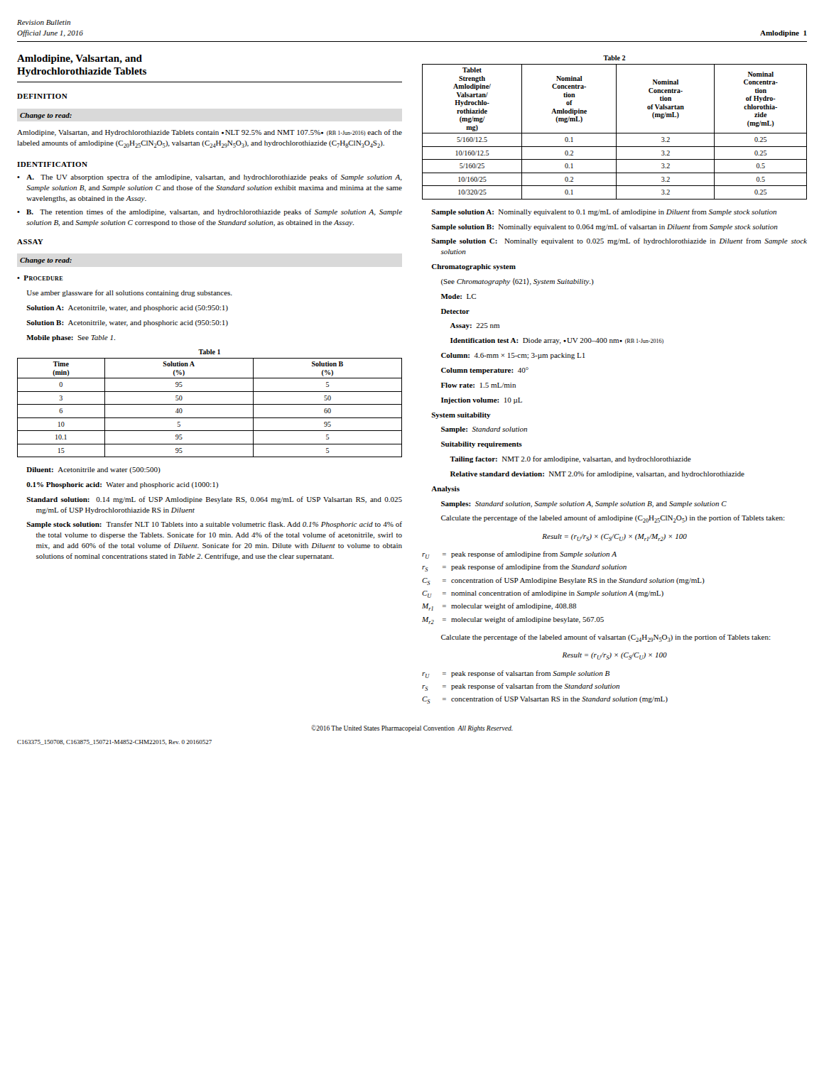Revision Bulletin
Official June 1, 2016
Amlodipine 1
Amlodipine, Valsartan, and
Hydrochlorothiazide Tablets
Definition
Change to read:
Amlodipine, Valsartan, and Hydrochlorothiazide Tablets contain NLT 92.5% and NMT 107.5% (RB 1-Jun-2016) each of the labeled amounts of amlodipine (C20H25ClN2O5), valsartan (C24H29N5O3), and hydrochlorothiazide (C7H8ClN3O4S2).
Identification
A. The UV absorption spectra of the amlodipine, valsartan, and hydrochlorothiazide peaks of Sample solution A, Sample solution B, and Sample solution C and those of the Standard solution exhibit maxima and minima at the same wavelengths, as obtained in the Assay.
B. The retention times of the amlodipine, valsartan, and hydrochlorothiazide peaks of Sample solution A, Sample solution B, and Sample solution C correspond to those of the Standard solution, as obtained in the Assay.
Assay
Change to read:
Procedure
Use amber glassware for all solutions containing drug substances.
Solution A: Acetonitrile, water, and phosphoric acid (50:950:1)
Solution B: Acetonitrile, water, and phosphoric acid (950:50:1)
Mobile phase: See Table 1.
Table 1
| Time (min) | Solution A (%) | Solution B (%) |
| --- | --- | --- |
| 0 | 95 | 5 |
| 3 | 50 | 50 |
| 6 | 40 | 60 |
| 10 | 5 | 95 |
| 10.1 | 95 | 5 |
| 15 | 95 | 5 |
Diluent: Acetonitrile and water (500:500)
0.1% Phosphoric acid: Water and phosphoric acid (1000:1)
Standard solution: 0.14 mg/mL of USP Amlodipine Besylate RS, 0.064 mg/mL of USP Valsartan RS, and 0.025 mg/mL of USP Hydrochlorothiazide RS in Diluent
Sample stock solution: Transfer NLT 10 Tablets into a suitable volumetric flask. Add 0.1% Phosphoric acid to 4% of the total volume to disperse the Tablets. Sonicate for 10 min. Add 4% of the total volume of acetonitrile, swirl to mix, and add 60% of the total volume of Diluent. Sonicate for 20 min. Dilute with Diluent to volume to obtain solutions of nominal concentrations stated in Table 2. Centrifuge, and use the clear supernatant.
Table 2
| Tablet Strength Amlodipine/ Valsartan/ Hydrochlo- rothiazide (mg/mg/ mg) | Nominal Concentra- tion of Amlodipine (mg/mL) | Nominal Concentra- tion of Valsartan (mg/mL) | Nominal Concentra- tion of Hydro- chlorothia- zide (mg/mL) |
| --- | --- | --- | --- |
| 5/160/12.5 | 0.1 | 3.2 | 0.25 |
| 10/160/12.5 | 0.2 | 3.2 | 0.25 |
| 5/160/25 | 0.1 | 3.2 | 0.5 |
| 10/160/25 | 0.2 | 3.2 | 0.5 |
| 10/320/25 | 0.1 | 3.2 | 0.25 |
Sample solution A: Nominally equivalent to 0.1 mg/mL of amlodipine in Diluent from Sample stock solution
Sample solution B: Nominally equivalent to 0.064 mg/mL of valsartan in Diluent from Sample stock solution
Sample solution C: Nominally equivalent to 0.025 mg/mL of hydrochlorothiazide in Diluent from Sample stock solution
Chromatographic system
(See Chromatography ⟨621⟩, System Suitability.)
Mode: LC
Detector
Assay: 225 nm
Identification test A: Diode array, UV 200–400 nm (RB 1-Jun-2016)
Column: 4.6-mm × 15-cm; 3-µm packing L1
Column temperature: 40°
Flow rate: 1.5 mL/min
Injection volume: 10 µL
System suitability
Sample: Standard solution
Suitability requirements
Tailing factor: NMT 2.0 for amlodipine, valsartan, and hydrochlorothiazide
Relative standard deviation: NMT 2.0% for amlodipine, valsartan, and hydrochlorothiazide
Analysis
Samples: Standard solution, Sample solution A, Sample solution B, and Sample solution C
Calculate the percentage of the labeled amount of amlodipine (C20H25ClN2O5) in the portion of Tablets taken:
Result = (rU/rS) × (CS/CU) × (Mr1/Mr2) × 100
rU
=
peak response of amlodipine from Sample solution A
rS
=
peak response of amlodipine from the Standard solution
CS
=
concentration of USP Amlodipine Besylate RS in the Standard solution (mg/mL)
CU
=
nominal concentration of amlodipine in Sample solution A (mg/mL)
Mr1
=
molecular weight of amlodipine, 408.88
Mr2
=
molecular weight of amlodipine besylate, 567.05
Calculate the percentage of the labeled amount of valsartan (C24H29N5O3) in the portion of Tablets taken:
Result = (rU/rS) × (CS/CU) × 100
rU
=
peak response of valsartan from Sample solution B
rS
=
peak response of valsartan from the Standard solution
CS
=
concentration of USP Valsartan RS in the Standard solution (mg/mL)
©2016 The United States Pharmacopeial Convention All Rights Reserved.
C163375_150708, C163875_150721-M4852-CHM22015, Rev. 0 20160527